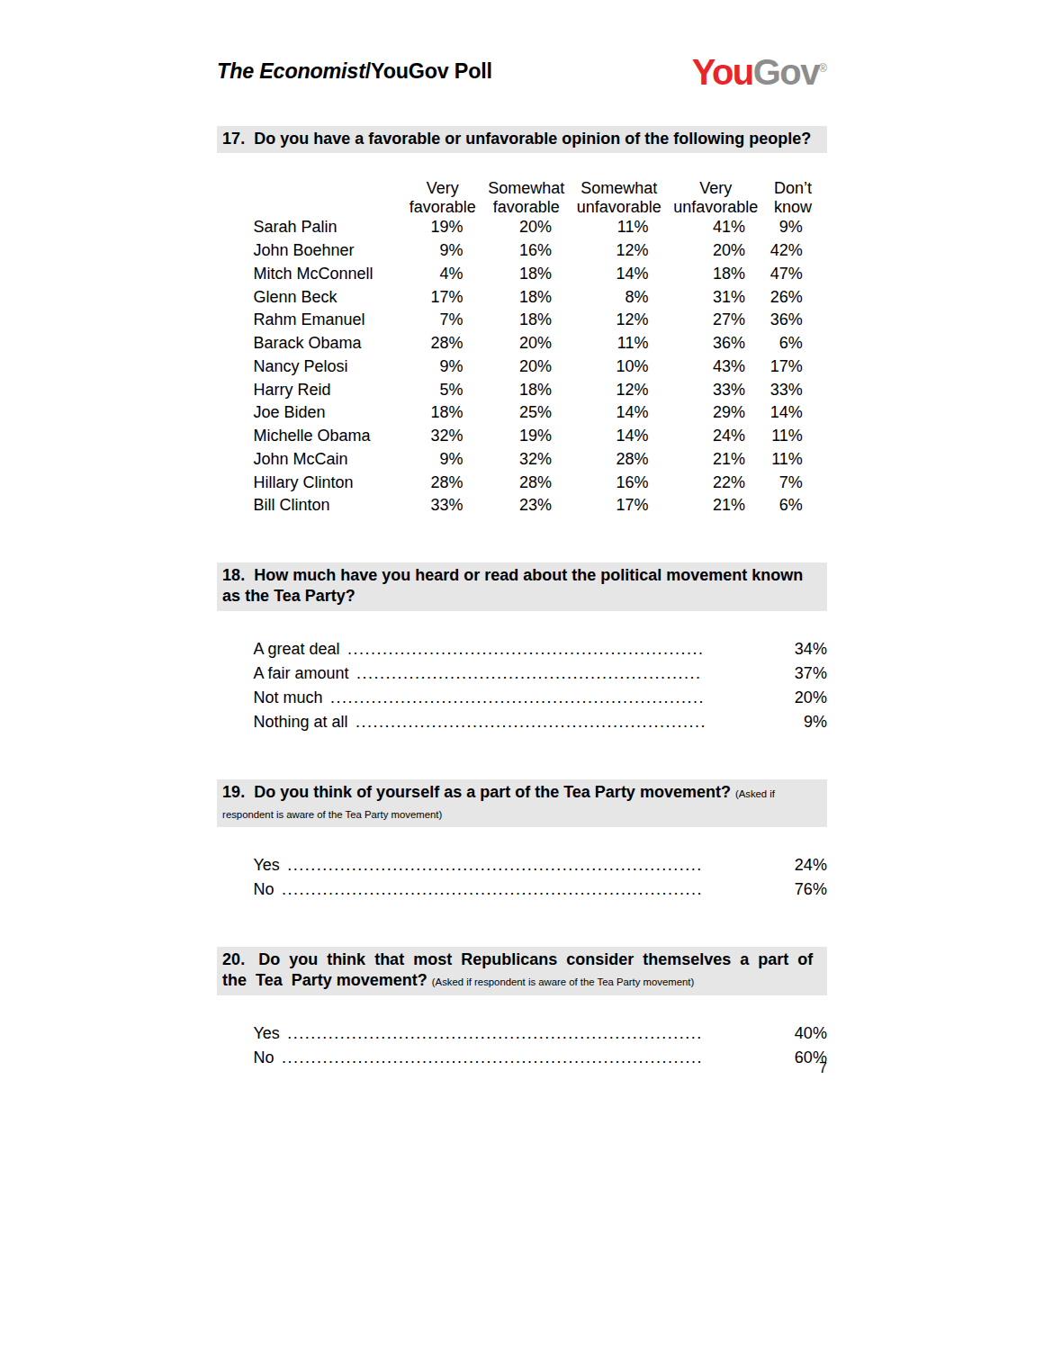The Economist/YouGov Poll
You Gov®
17. Do you have a favorable or unfavorable opinion of the following people?
| | Very favorable | Somewhat favorable | Somewhat unfavorable | Very unfavorable | Don’t know |
| --- | --- | --- | --- | --- | --- |
| Sarah Palin | 19% | 20% | 11% | 41% | 9% |
| John Boehner | 9% | 16% | 12% | 20% | 42% |
| Mitch McConnell | 4% | 18% | 14% | 18% | 47% |
| Glenn Beck | 17% | 18% | 8% | 31% | 26% |
| Rahm Emanuel | 7% | 18% | 12% | 27% | 36% |
| Barack Obama | 28% | 20% | 11% | 36% | 6% |
| Nancy Pelosi | 9% | 20% | 10% | 43% | 17% |
| Harry Reid | 5% | 18% | 12% | 33% | 33% |
| Joe Biden | 18% | 25% | 14% | 29% | 14% |
| Michelle Obama | 32% | 19% | 14% | 24% | 11% |
| John McCain | 9% | 32% | 28% | 21% | 11% |
| Hillary Clinton | 28% | 28% | 16% | 22% | 7% |
| Bill Clinton | 33% | 23% | 17% | 21% | 6% |
18. How much have you heard or read about the political movement known as the Tea Party?
A great deal ............................................................. 34%
A fair amount ........................................................... 37%
Not much ................................................................ 20%
Nothing at all ............................................................ 9%
19. Do you think of yourself as a part of the Tea Party movement? (Asked if respondent is aware of the Tea Party movement)
Yes ....................................................................... 24%
No ........................................................................ 76%
20. Do you think that most Republicans consider themselves a part of the Tea Party movement? (Asked if respondent is aware of the Tea Party movement)
Yes ....................................................................... 40%
No ........................................................................ 60%
7